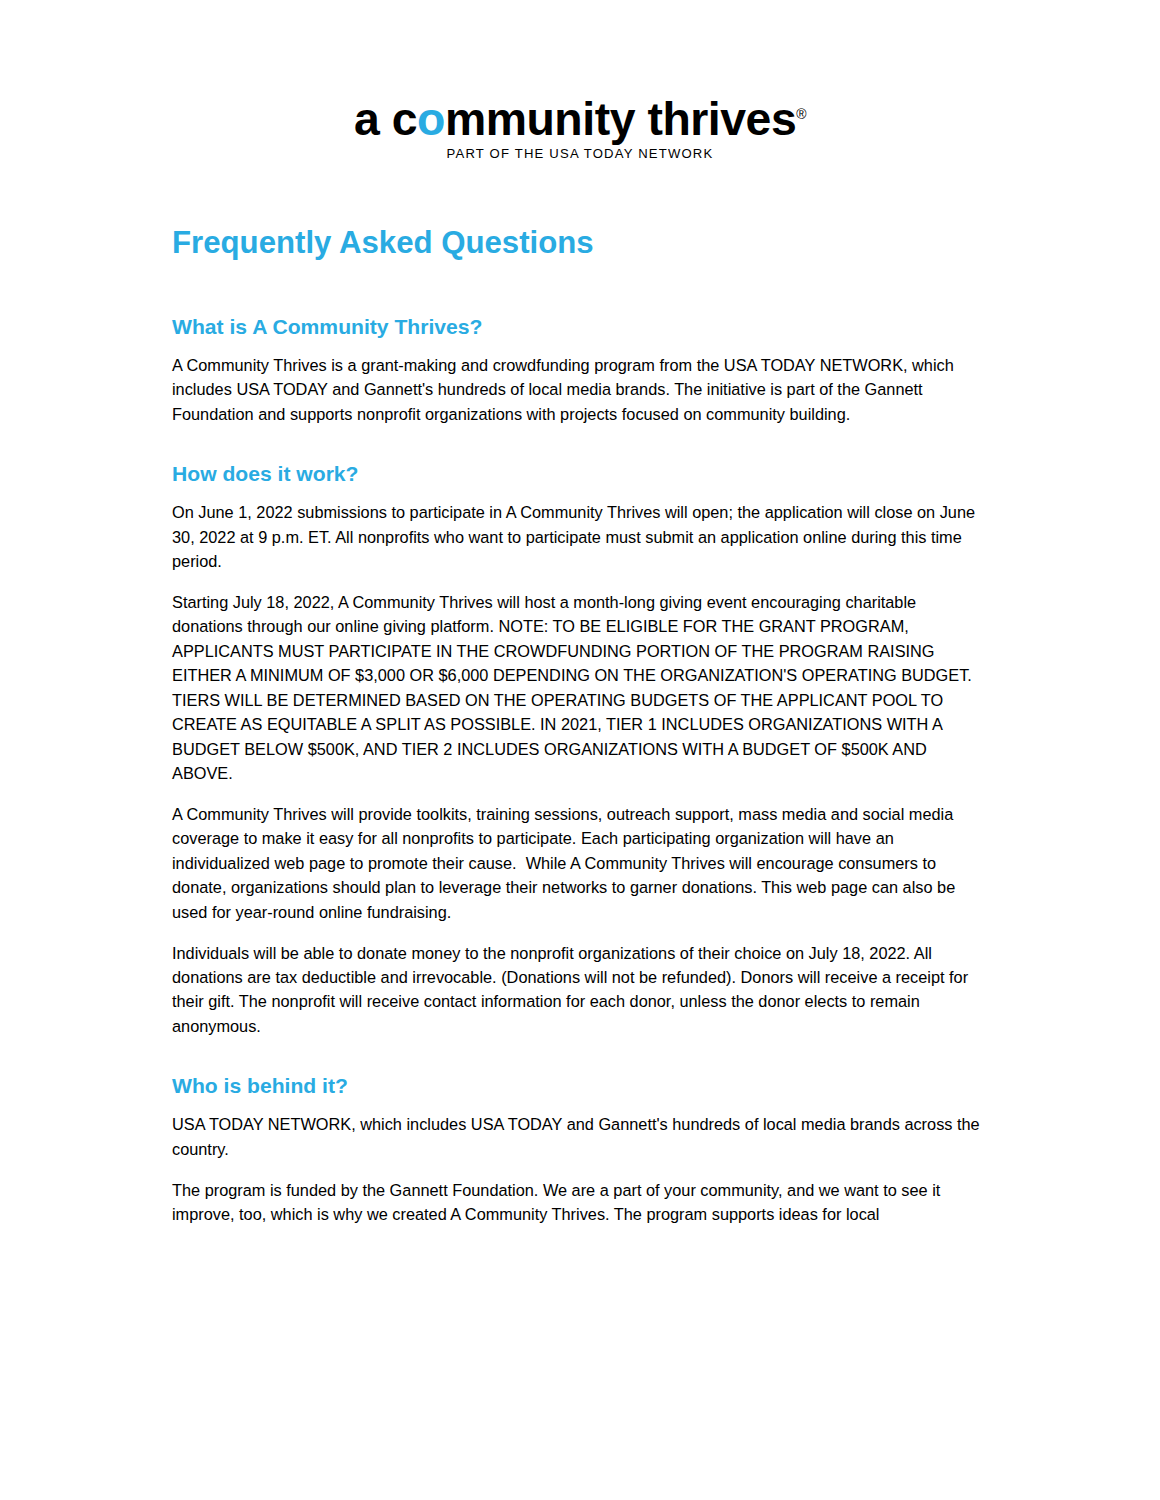a community thrives®
PART OF THE USA TODAY NETWORK
Frequently Asked Questions
What is A Community Thrives?
A Community Thrives is a grant-making and crowdfunding program from the USA TODAY NETWORK, which includes USA TODAY and Gannett's hundreds of local media brands. The initiative is part of the Gannett Foundation and supports nonprofit organizations with projects focused on community building.
How does it work?
On June 1, 2022 submissions to participate in A Community Thrives will open; the application will close on June 30, 2022 at 9 p.m. ET. All nonprofits who want to participate must submit an application online during this time period.
Starting July 18, 2022, A Community Thrives will host a month-long giving event encouraging charitable donations through our online giving platform. NOTE: TO BE ELIGIBLE FOR THE GRANT PROGRAM, APPLICANTS MUST PARTICIPATE IN THE CROWDFUNDING PORTION OF THE PROGRAM RAISING EITHER A MINIMUM OF $3,000 OR $6,000 DEPENDING ON THE ORGANIZATION'S OPERATING BUDGET. TIERS WILL BE DETERMINED BASED ON THE OPERATING BUDGETS OF THE APPLICANT POOL TO CREATE AS EQUITABLE A SPLIT AS POSSIBLE. IN 2021, TIER 1 INCLUDES ORGANIZATIONS WITH A BUDGET BELOW $500K, AND TIER 2 INCLUDES ORGANIZATIONS WITH A BUDGET OF $500K AND ABOVE.
A Community Thrives will provide toolkits, training sessions, outreach support, mass media and social media coverage to make it easy for all nonprofits to participate. Each participating organization will have an individualized web page to promote their cause. While A Community Thrives will encourage consumers to donate, organizations should plan to leverage their networks to garner donations. This web page can also be used for year-round online fundraising.
Individuals will be able to donate money to the nonprofit organizations of their choice on July 18, 2022. All donations are tax deductible and irrevocable. (Donations will not be refunded). Donors will receive a receipt for their gift. The nonprofit will receive contact information for each donor, unless the donor elects to remain anonymous.
Who is behind it?
USA TODAY NETWORK, which includes USA TODAY and Gannett's hundreds of local media brands across the country.
The program is funded by the Gannett Foundation. We are a part of your community, and we want to see it improve, too, which is why we created A Community Thrives. The program supports ideas for local